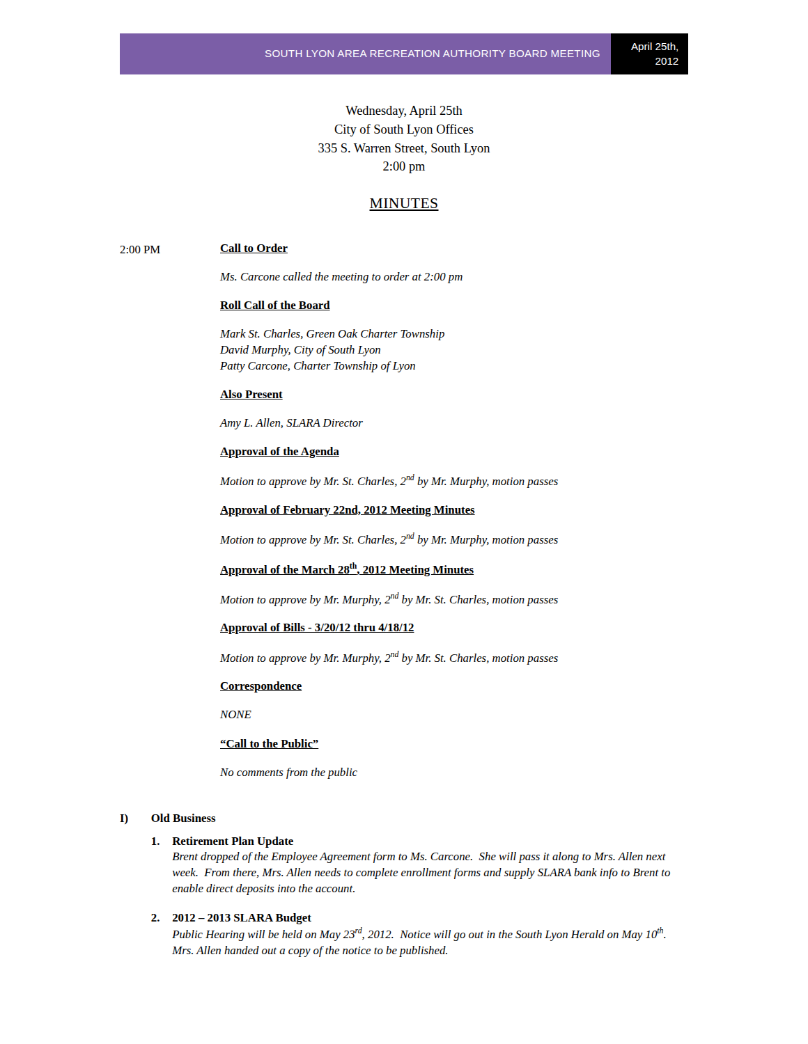SOUTH LYON AREA RECREATION AUTHORITY BOARD MEETING
April 25th, 2012
Wednesday, April 25th
City of South Lyon Offices
335 S. Warren Street, South Lyon
2:00 pm
MINUTES
2:00 PM
Call to Order
Ms. Carcone called the meeting to order at 2:00 pm
Roll Call of the Board
Mark St. Charles, Green Oak Charter Township David Murphy, City of South Lyon Patty Carcone, Charter Township of Lyon
Also Present
Amy L. Allen, SLARA Director
Approval of the Agenda
Motion to approve by Mr. St. Charles, 2nd by Mr. Murphy, motion passes
Approval of February 22nd, 2012 Meeting Minutes
Motion to approve by Mr. St. Charles, 2nd by Mr. Murphy, motion passes
Approval of the March 28th, 2012 Meeting Minutes
Motion to approve by Mr. Murphy, 2nd by Mr. St. Charles, motion passes
Approval of Bills - 3/20/12 thru 4/18/12
Motion to approve by Mr. Murphy, 2nd by Mr. St. Charles, motion passes
Correspondence
NONE
“Call to the Public”
No comments from the public
I)
Old Business
Retirement Plan Update
Brent dropped of the Employee Agreement form to Ms. Carcone. She will pass it along to Mrs. Allen next week. From there, Mrs. Allen needs to complete enrollment forms and supply SLARA bank info to Brent to enable direct deposits into the account.
2012 – 2013 SLARA Budget
Public Hearing will be held on May 23rd, 2012. Notice will go out in the South Lyon Herald on May 10th. Mrs. Allen handed out a copy of the notice to be published.